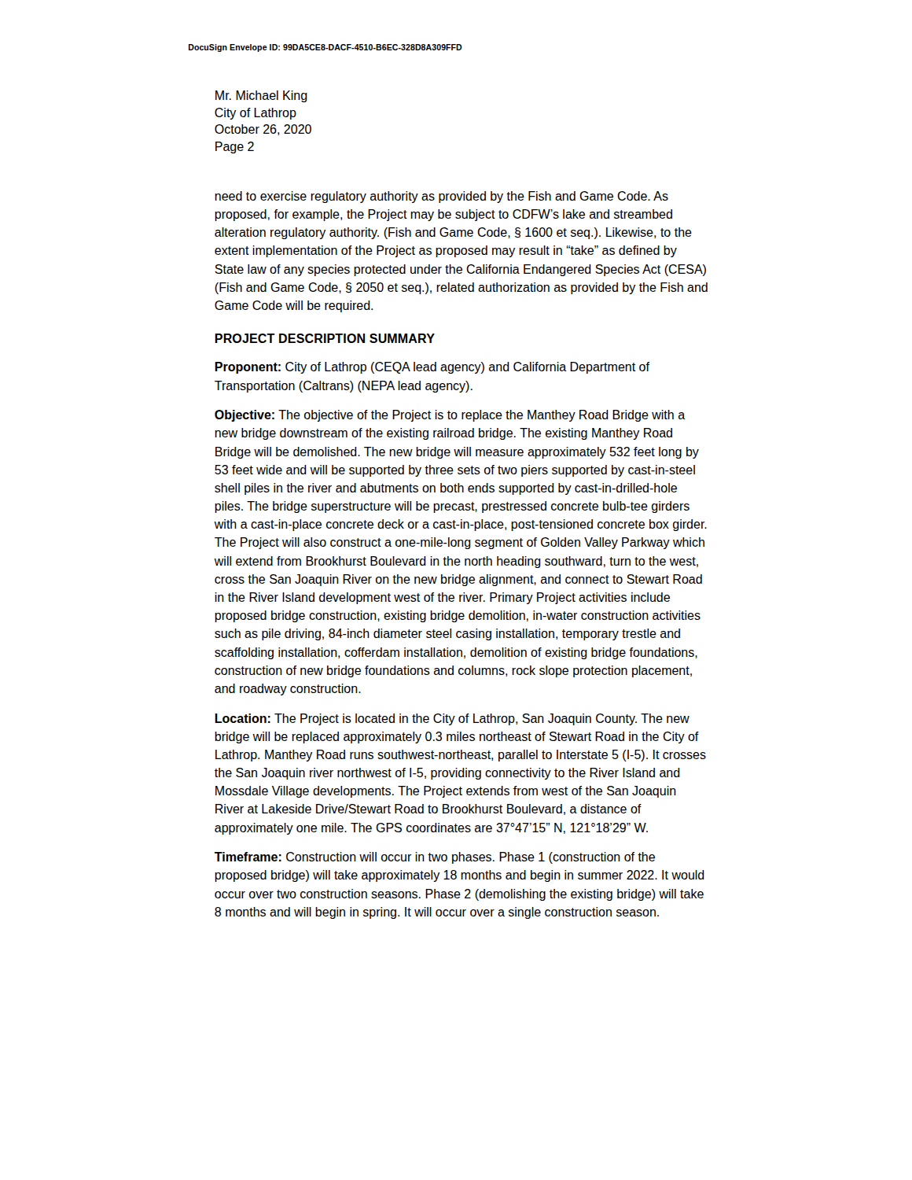DocuSign Envelope ID: 99DA5CE8-DACF-4510-B6EC-328D8A309FFD
Mr. Michael King
City of Lathrop
October 26, 2020
Page 2
need to exercise regulatory authority as provided by the Fish and Game Code. As proposed, for example, the Project may be subject to CDFW’s lake and streambed alteration regulatory authority. (Fish and Game Code, § 1600 et seq.). Likewise, to the extent implementation of the Project as proposed may result in “take” as defined by State law of any species protected under the California Endangered Species Act (CESA) (Fish and Game Code, § 2050 et seq.), related authorization as provided by the Fish and Game Code will be required.
PROJECT DESCRIPTION SUMMARY
Proponent: City of Lathrop (CEQA lead agency) and California Department of Transportation (Caltrans) (NEPA lead agency).
Objective: The objective of the Project is to replace the Manthey Road Bridge with a new bridge downstream of the existing railroad bridge. The existing Manthey Road Bridge will be demolished. The new bridge will measure approximately 532 feet long by 53 feet wide and will be supported by three sets of two piers supported by cast-in-steel shell piles in the river and abutments on both ends supported by cast-in-drilled-hole piles. The bridge superstructure will be precast, prestressed concrete bulb-tee girders with a cast-in-place concrete deck or a cast-in-place, post-tensioned concrete box girder. The Project will also construct a one-mile-long segment of Golden Valley Parkway which will extend from Brookhurst Boulevard in the north heading southward, turn to the west, cross the San Joaquin River on the new bridge alignment, and connect to Stewart Road in the River Island development west of the river. Primary Project activities include proposed bridge construction, existing bridge demolition, in-water construction activities such as pile driving, 84-inch diameter steel casing installation, temporary trestle and scaffolding installation, cofferdam installation, demolition of existing bridge foundations, construction of new bridge foundations and columns, rock slope protection placement, and roadway construction.
Location: The Project is located in the City of Lathrop, San Joaquin County. The new bridge will be replaced approximately 0.3 miles northeast of Stewart Road in the City of Lathrop. Manthey Road runs southwest-northeast, parallel to Interstate 5 (I-5). It crosses the San Joaquin river northwest of I-5, providing connectivity to the River Island and Mossdale Village developments. The Project extends from west of the San Joaquin River at Lakeside Drive/Stewart Road to Brookhurst Boulevard, a distance of approximately one mile. The GPS coordinates are 37°47’15” N, 121°18’29” W.
Timeframe: Construction will occur in two phases. Phase 1 (construction of the proposed bridge) will take approximately 18 months and begin in summer 2022. It would occur over two construction seasons. Phase 2 (demolishing the existing bridge) will take 8 months and will begin in spring. It will occur over a single construction season.